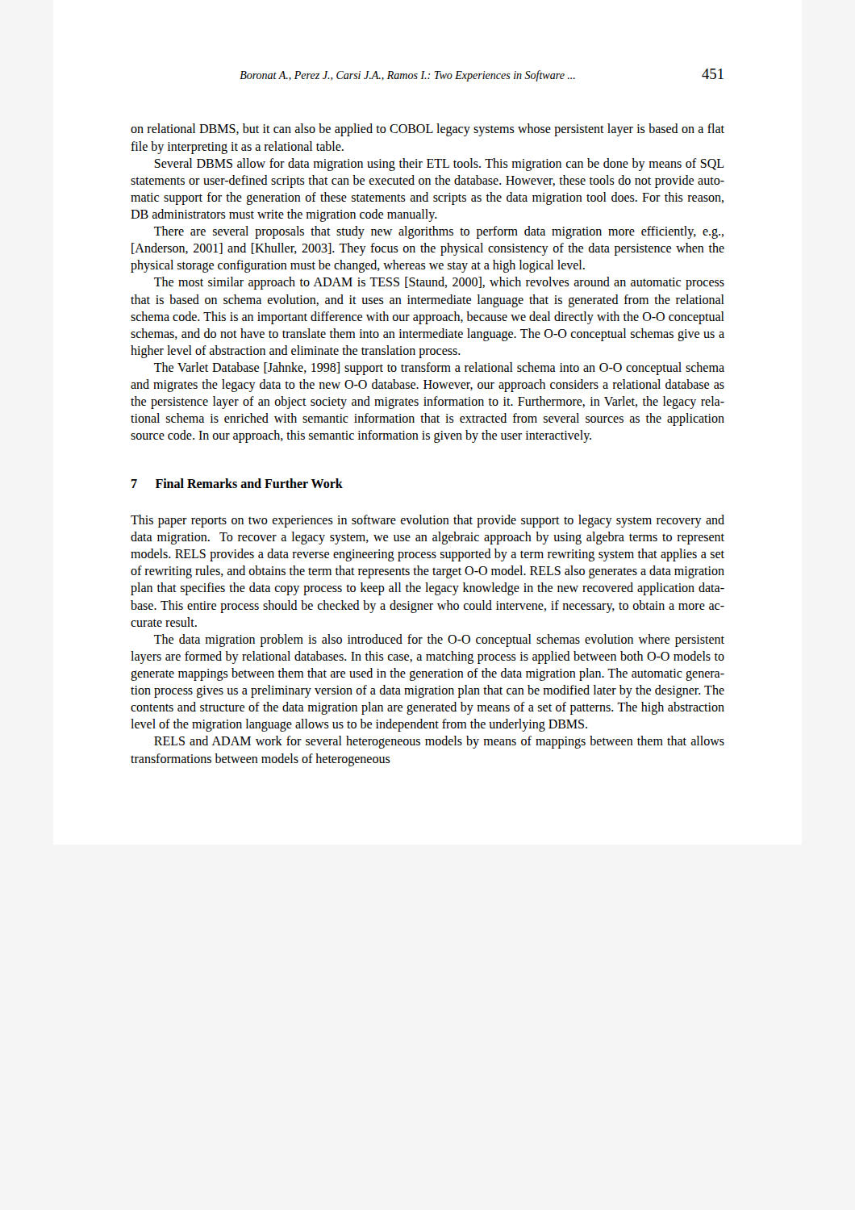Boronat A., Perez J., Carsi J.A., Ramos I.: Two Experiences in Software ... 451
on relational DBMS, but it can also be applied to COBOL legacy systems whose persistent layer is based on a flat file by interpreting it as a relational table.
Several DBMS allow for data migration using their ETL tools. This migration can be done by means of SQL statements or user-defined scripts that can be executed on the database. However, these tools do not provide automatic support for the generation of these statements and scripts as the data migration tool does. For this reason, DB administrators must write the migration code manually.
There are several proposals that study new algorithms to perform data migration more efficiently, e.g., [Anderson, 2001] and [Khuller, 2003]. They focus on the physical consistency of the data persistence when the physical storage configuration must be changed, whereas we stay at a high logical level.
The most similar approach to ADAM is TESS [Staund, 2000], which revolves around an automatic process that is based on schema evolution, and it uses an intermediate language that is generated from the relational schema code. This is an important difference with our approach, because we deal directly with the O-O conceptual schemas, and do not have to translate them into an intermediate language. The O-O conceptual schemas give us a higher level of abstraction and eliminate the translation process.
The Varlet Database [Jahnke, 1998] support to transform a relational schema into an O-O conceptual schema and migrates the legacy data to the new O-O database. However, our approach considers a relational database as the persistence layer of an object society and migrates information to it. Furthermore, in Varlet, the legacy relational schema is enriched with semantic information that is extracted from several sources as the application source code. In our approach, this semantic information is given by the user interactively.
7 Final Remarks and Further Work
This paper reports on two experiences in software evolution that provide support to legacy system recovery and data migration. To recover a legacy system, we use an algebraic approach by using algebra terms to represent models. RELS provides a data reverse engineering process supported by a term rewriting system that applies a set of rewriting rules, and obtains the term that represents the target O-O model. RELS also generates a data migration plan that specifies the data copy process to keep all the legacy knowledge in the new recovered application database. This entire process should be checked by a designer who could intervene, if necessary, to obtain a more accurate result.
The data migration problem is also introduced for the O-O conceptual schemas evolution where persistent layers are formed by relational databases. In this case, a matching process is applied between both O-O models to generate mappings between them that are used in the generation of the data migration plan. The automatic generation process gives us a preliminary version of a data migration plan that can be modified later by the designer. The contents and structure of the data migration plan are generated by means of a set of patterns. The high abstraction level of the migration language allows us to be independent from the underlying DBMS.
RELS and ADAM work for several heterogeneous models by means of mappings between them that allows transformations between models of heterogeneous